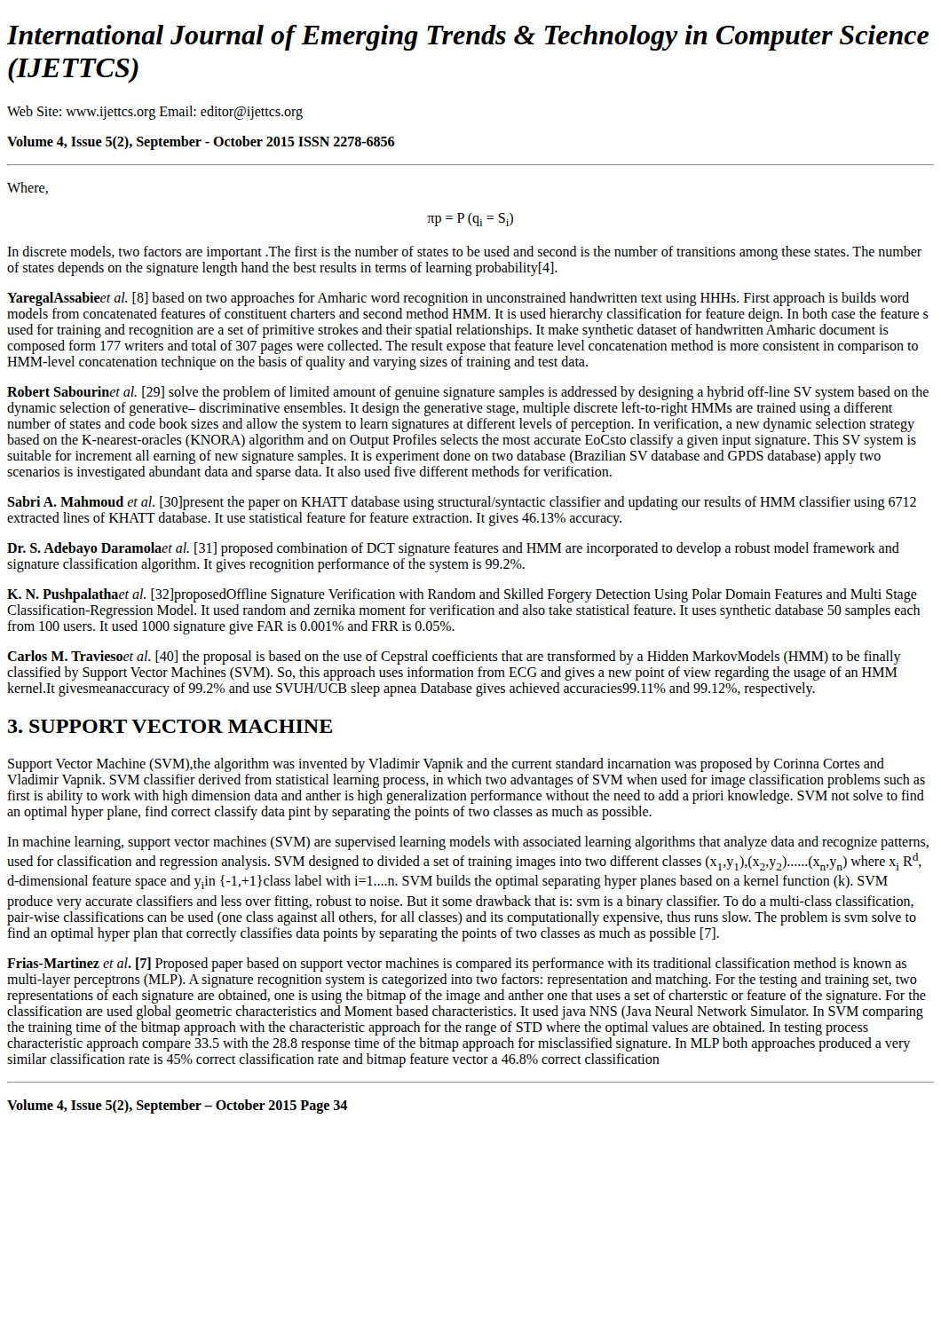International Journal of Emerging Trends & Technology in Computer Science (IJETTCS)
Web Site: www.ijettcs.org Email: editor@ijettcs.org
Volume 4, Issue 5(2), September - October 2015 ISSN 2278-6856
Where,
πp = P (qi = Si)
In discrete models, two factors are important .The first is the number of states to be used and second is the number of transitions among these states. The number of states depends on the signature length hand the best results in terms of learning probability[4].
YaregalAssabie et al. [8] based on two approaches for Amharic word recognition in unconstrained handwritten text using HHHs. First approach is builds word models from concatenated features of constituent charters and second method HMM. It is used hierarchy classification for feature deign. In both case the feature s used for training and recognition are a set of primitive strokes and their spatial relationships. It make synthetic dataset of handwritten Amharic document is composed form 177 writers and total of 307 pages were collected. The result expose that feature level concatenation method is more consistent in comparison to HMM-level concatenation technique on the basis of quality and varying sizes of training and test data.
Robert Sabourin et al. [29] solve the problem of limited amount of genuine signature samples is addressed by designing a hybrid off-line SV system based on the dynamic selection of generative– discriminative ensembles. It design the generative stage, multiple discrete left-to-right HMMs are trained using a different number of states and code book sizes and allow the system to learn signatures at different levels of perception. In verification, a new dynamic selection strategy based on the K-nearest-oracles (KNORA) algorithm and on Output Profiles selects the most accurate EoCsto classify a given input signature. This SV system is suitable for increment all earning of new signature samples. It is experiment done on two database (Brazilian SV database and GPDS database) apply two scenarios is investigated abundant data and sparse data. It also used five different methods for verification.
Sabri A. Mahmoud et al. [30]present the paper on KHATT database using structural/syntactic classifier and updating our results of HMM classifier using 6712 extracted lines of KHATT database. It use statistical feature for feature extraction. It gives 46.13% accuracy.
Dr. S. Adebayo Daramola et al. [31] proposed combination of DCT signature features and HMM are incorporated to develop a robust model framework and signature classification algorithm. It gives recognition performance of the system is 99.2%.
K. N. Pushpalatha et al. [32]proposedOffline Signature Verification with Random and Skilled Forgery Detection Using Polar Domain Features and Multi Stage Classification-Regression Model. It used random and zernika moment for verification and also take statistical feature. It uses synthetic database 50 samples each from 100 users. It used 1000 signature give FAR is 0.001% and FRR is 0.05%.
Carlos M. Travieso et al. [40] the proposal is based on the use of Cepstral coefficients that are transformed by a Hidden MarkovModels (HMM) to be finally classified by Support Vector Machines (SVM). So, this approach uses information from ECG and gives a new point of view regarding the usage of an HMM kernel.It givesmeanaccuracy of 99.2% and use SVUH/UCB sleep apnea Database gives achieved accuracies99.11% and 99.12%, respectively.
3. SUPPORT VECTOR MACHINE
Support Vector Machine (SVM),the algorithm was invented by Vladimir Vapnik and the current standard incarnation was proposed by Corinna Cortes and Vladimir Vapnik. SVM classifier derived from statistical learning process, in which two advantages of SVM when used for image classification problems such as first is ability to work with high dimension data and anther is high generalization performance without the need to add a priori knowledge. SVM not solve to find an optimal hyper plane, find correct classify data pint by separating the points of two classes as much as possible.
In machine learning, support vector machines (SVM) are supervised learning models with associated learning algorithms that analyze data and recognize patterns, used for classification and regression analysis. SVM designed to divided a set of training images into two different classes (x1,y1),(x2,y2)......(xn,yn) where xi Rd, d-dimensional feature space and yiin {-1,+1}class label with i=1....n. SVM builds the optimal separating hyper planes based on a kernel function (k). SVM produce very accurate classifiers and less over fitting, robust to noise. But it some drawback that is: svm is a binary classifier. To do a multi-class classification, pair-wise classifications can be used (one class against all others, for all classes) and its computationally expensive, thus runs slow. The problem is svm solve to find an optimal hyper plan that correctly classifies data points by separating the points of two classes as much as possible [7].
Frias-Martinez et al. [7] Proposed paper based on support vector machines is compared its performance with its traditional classification method is known as multi-layer perceptrons (MLP). A signature recognition system is categorized into two factors: representation and matching. For the testing and training set, two representations of each signature are obtained, one is using the bitmap of the image and anther one that uses a set of charterstic or feature of the signature. For the classification are used global geometric characteristics and Moment based characteristics. It used java NNS (Java Neural Network Simulator. In SVM comparing the training time of the bitmap approach with the characteristic approach for the range of STD where the optimal values are obtained. In testing process characteristic approach compare 33.5 with the 28.8 response time of the bitmap approach for misclassified signature. In MLP both approaches produced a very similar classification rate is 45% correct classification rate and bitmap feature vector a 46.8% correct classification
Volume 4, Issue 5(2), September – October 2015 Page 34